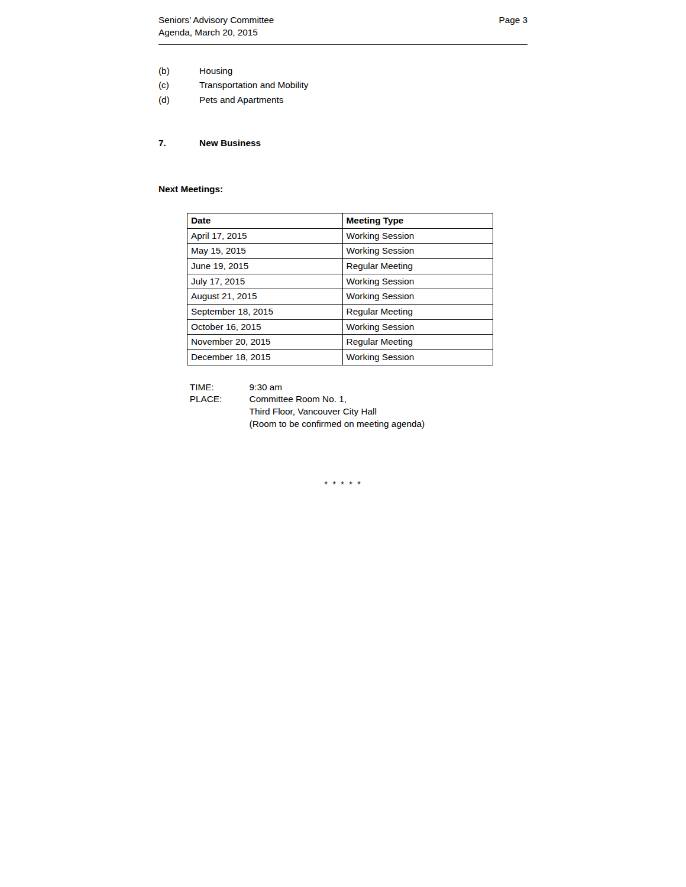Seniors’ Advisory Committee
Agenda, March 20, 2015
Page 3
(b)
Housing
(c)
Transportation and Mobility
(d)
Pets and Apartments
7.
New Business
Next Meetings:
| Date | Meeting Type |
| --- | --- |
| April 17, 2015 | Working Session |
| May 15, 2015 | Working Session |
| June 19, 2015 | Regular Meeting |
| July 17, 2015 | Working Session |
| August 21, 2015 | Working Session |
| September 18, 2015 | Regular Meeting |
| October 16, 2015 | Working Session |
| November 20, 2015 | Regular Meeting |
| December 18, 2015 | Working Session |
TIME:
9:30 am
PLACE:
Committee Room No. 1,
Third Floor, Vancouver City Hall
(Room to be confirmed on meeting agenda)
* * * * *